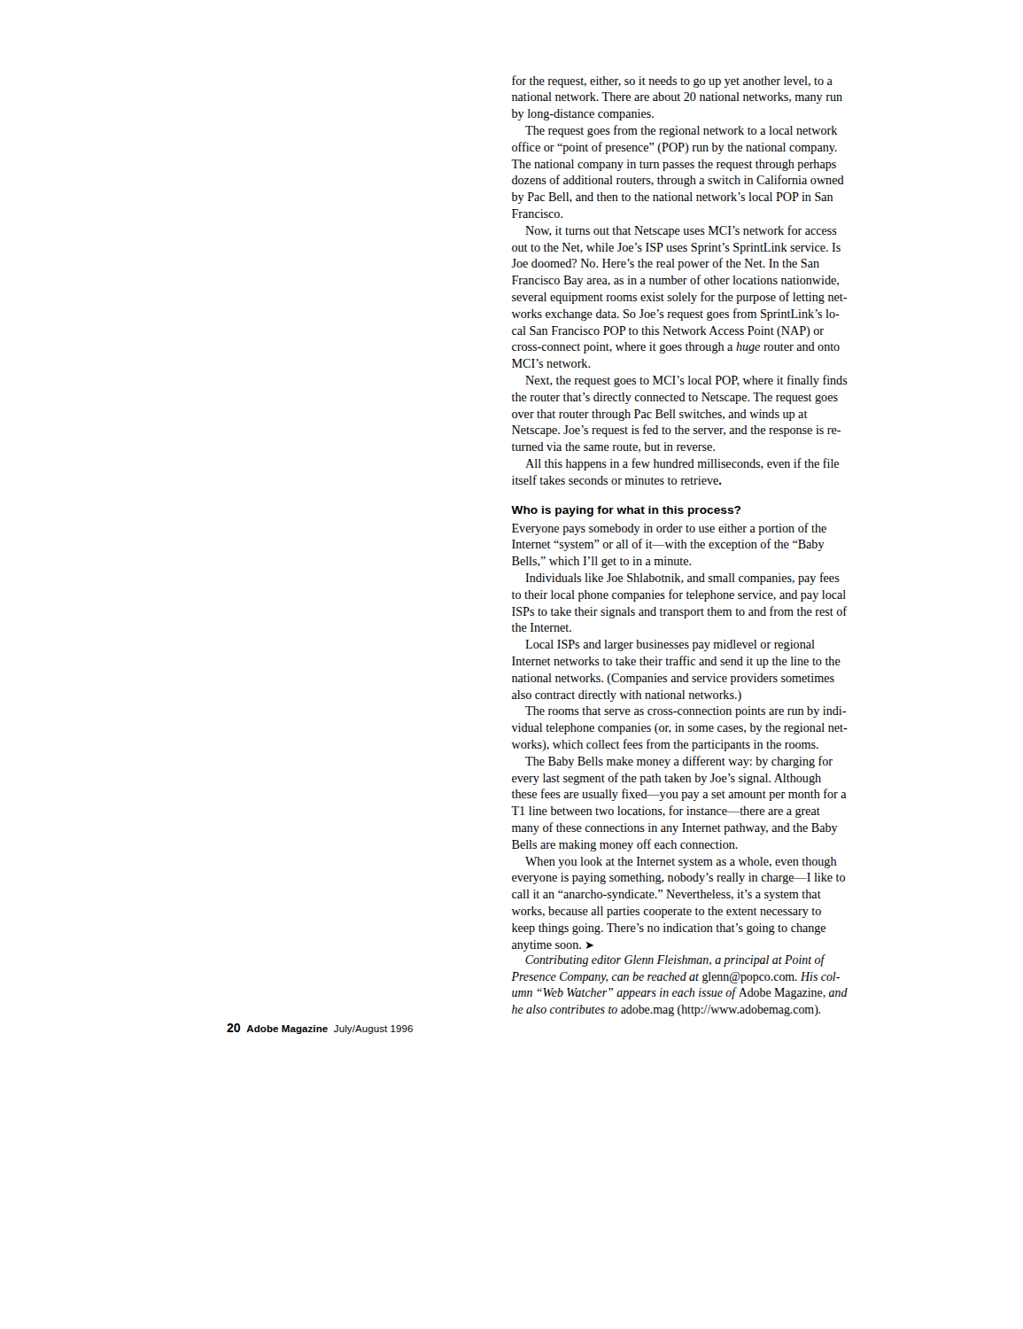for the request, either, so it needs to go up yet another level, to a national network. There are about 20 national networks, many run by long-distance companies.
The request goes from the regional network to a local network office or “point of presence” (POP) run by the national company. The national company in turn passes the request through perhaps dozens of additional routers, through a switch in California owned by Pac Bell, and then to the national network’s local POP in San Francisco.
Now, it turns out that Netscape uses MCI’s network for access out to the Net, while Joe’s ISP uses Sprint’s SprintLink service. Is Joe doomed? No. Here’s the real power of the Net. In the San Francisco Bay area, as in a number of other locations nationwide, several equipment rooms exist solely for the purpose of letting networks exchange data. So Joe’s request goes from SprintLink’s local San Francisco POP to this Network Access Point (NAP) or cross-connect point, where it goes through a huge router and onto MCI’s network.
Next, the request goes to MCI’s local POP, where it finally finds the router that’s directly connected to Netscape. The request goes over that router through Pac Bell switches, and winds up at Netscape. Joe’s request is fed to the server, and the response is returned via the same route, but in reverse.
All this happens in a few hundred milliseconds, even if the file itself takes seconds or minutes to retrieve.
Who is paying for what in this process?
Everyone pays somebody in order to use either a portion of the Internet “system” or all of it—with the exception of the “Baby Bells,” which I’ll get to in a minute.
Individuals like Joe Shlabotnik, and small companies, pay fees to their local phone companies for telephone service, and pay local ISPs to take their signals and transport them to and from the rest of the Internet.
Local ISPs and larger businesses pay midlevel or regional Internet networks to take their traffic and send it up the line to the national networks. (Companies and service providers sometimes also contract directly with national networks.)
The rooms that serve as cross-connection points are run by individual telephone companies (or, in some cases, by the regional networks), which collect fees from the participants in the rooms.
The Baby Bells make money a different way: by charging for every last segment of the path taken by Joe’s signal. Although these fees are usually fixed—you pay a set amount per month for a T1 line between two locations, for instance—there are a great many of these connections in any Internet pathway, and the Baby Bells are making money off each connection.
When you look at the Internet system as a whole, even though everyone is paying something, nobody’s really in charge—I like to call it an “anarcho-syndicate.” Nevertheless, it’s a system that works, because all parties cooperate to the extent necessary to keep things going. There’s no indication that’s going to change anytime soon. ➤
Contributing editor Glenn Fleishman, a principal at Point of Presence Company, can be reached at glenn@popco.com. His column “Web Watcher” appears in each issue of Adobe Magazine, and he also contributes to adobe.mag (http://www.adobemag.com).
20 Adobe Magazine July/August 1996